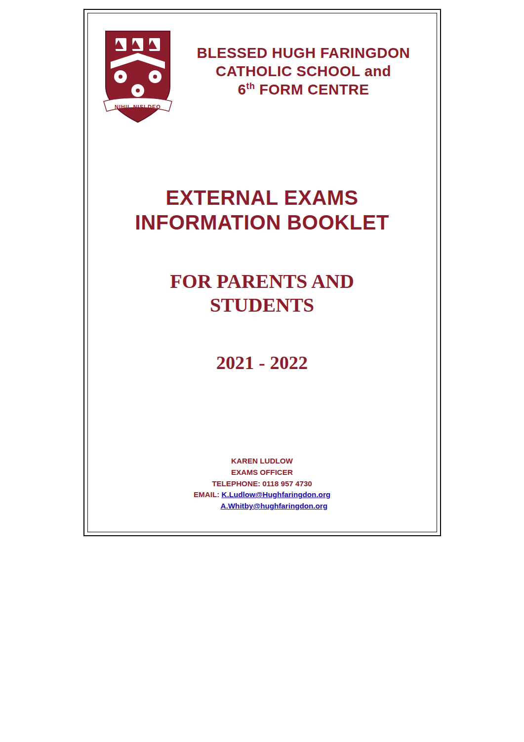Blessed Hugh Faringdon Catholic School crest with motto Nihil Nisi Deo NIHIL NISI DEO
BLESSED HUGH FARINGDON CATHOLIC SCHOOL and 6th FORM CENTRE
EXTERNAL EXAMS
INFORMATION BOOKLET
FOR PARENTS AND
STUDENTS
2021 - 2022
KAREN LUDLOW
EXAMS OFFICER
TELEPHONE: 0118 957 4730
EMAIL: K.Ludlow@Hughfaringdon.org
A.Whitby@hughfaringdon.org